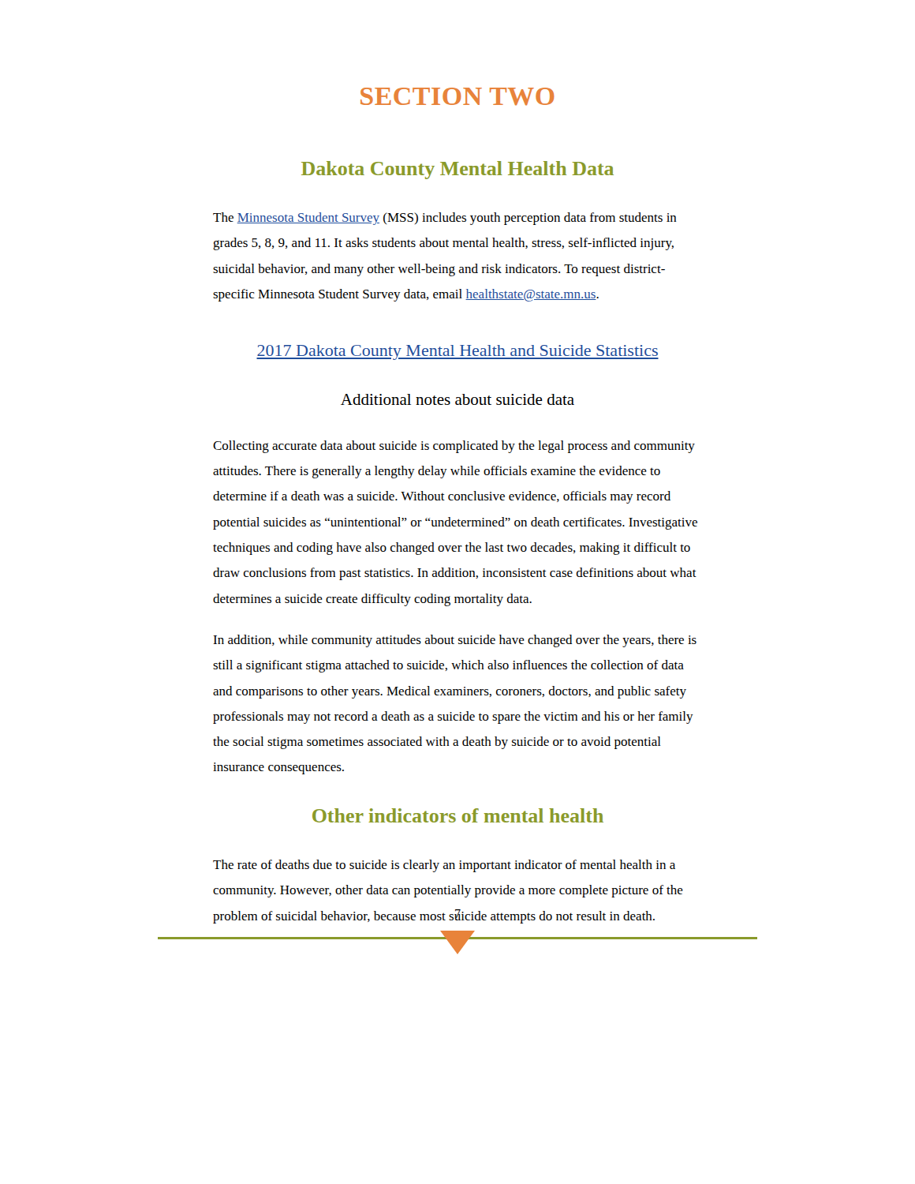SECTION TWO
Dakota County Mental Health Data
The Minnesota Student Survey (MSS) includes youth perception data from students in grades 5, 8, 9, and 11. It asks students about mental health, stress, self-inflicted injury, suicidal behavior, and many other well-being and risk indicators. To request district-specific Minnesota Student Survey data, email healthstate@state.mn.us.
2017 Dakota County Mental Health and Suicide Statistics
Additional notes about suicide data
Collecting accurate data about suicide is complicated by the legal process and community attitudes. There is generally a lengthy delay while officials examine the evidence to determine if a death was a suicide. Without conclusive evidence, officials may record potential suicides as “unintentional” or “undetermined” on death certificates. Investigative techniques and coding have also changed over the last two decades, making it difficult to draw conclusions from past statistics. In addition, inconsistent case definitions about what determines a suicide create difficulty coding mortality data.
In addition, while community attitudes about suicide have changed over the years, there is still a significant stigma attached to suicide, which also influences the collection of data and comparisons to other years. Medical examiners, coroners, doctors, and public safety professionals may not record a death as a suicide to spare the victim and his or her family the social stigma sometimes associated with a death by suicide or to avoid potential insurance consequences.
Other indicators of mental health
The rate of deaths due to suicide is clearly an important indicator of mental health in a community. However, other data can potentially provide a more complete picture of the problem of suicidal behavior, because most suicide attempts do not result in death.
7